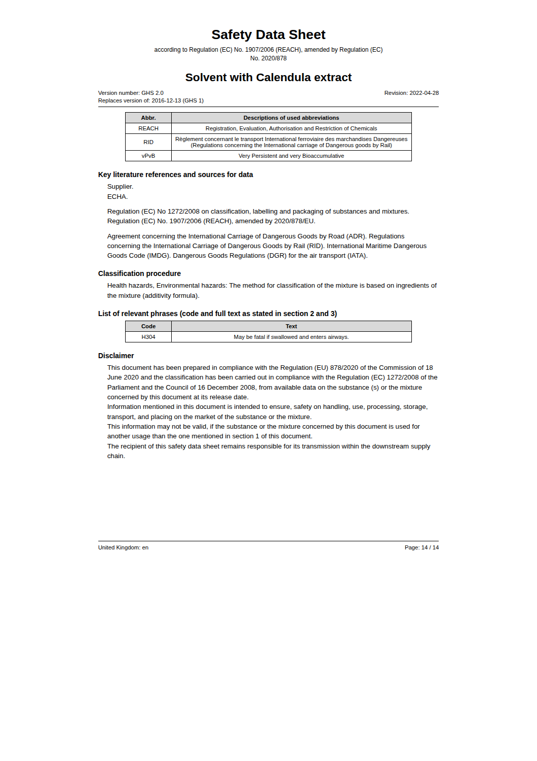Safety Data Sheet
according to Regulation (EC) No. 1907/2006 (REACH), amended by Regulation (EC)
No. 2020/878
Solvent with Calendula extract
Version number: GHS 2.0
Replaces version of: 2016-12-13 (GHS 1)
Revision: 2022-04-28
| Abbr. | Descriptions of used abbreviations |
| --- | --- |
| REACH | Registration, Evaluation, Authorisation and Restriction of Chemicals |
| RID | Règlement concernant le transport International ferroviaire des marchandises Dangereuses (Regulations concerning the International carriage of Dangerous goods by Rail) |
| vPvB | Very Persistent and very Bioaccumulative |
Key literature references and sources for data
Supplier.
ECHA.
Regulation (EC) No 1272/2008 on classification, labelling and packaging of substances and mixtures. Regulation (EC) No. 1907/2006 (REACH), amended by 2020/878/EU.
Agreement concerning the International Carriage of Dangerous Goods by Road (ADR). Regulations concerning the International Carriage of Dangerous Goods by Rail (RID). International Maritime Dangerous Goods Code (IMDG). Dangerous Goods Regulations (DGR) for the air transport (IATA).
Classification procedure
Health hazards, Environmental hazards: The method for classification of the mixture is based on ingredients of the mixture (additivity formula).
List of relevant phrases (code and full text as stated in section 2 and 3)
| Code | Text |
| --- | --- |
| H304 | May be fatal if swallowed and enters airways. |
Disclaimer
This document has been prepared in compliance with the Regulation (EU) 878/2020 of the Commission of 18 June 2020 and the classification has been carried out in compliance with the Regulation (EC) 1272/2008 of the Parliament and the Council of 16 December 2008, from available data on the substance (s) or the mixture concerned by this document at its release date.
Information mentioned in this document is intended to ensure, safety on handling, use, processing, storage, transport, and placing on the market of the substance or the mixture.
This information may not be valid, if the substance or the mixture concerned by this document is used for another usage than the one mentioned in section 1 of this document.
The recipient of this safety data sheet remains responsible for its transmission within the downstream supply chain.
United Kingdom: en
Page: 14 / 14